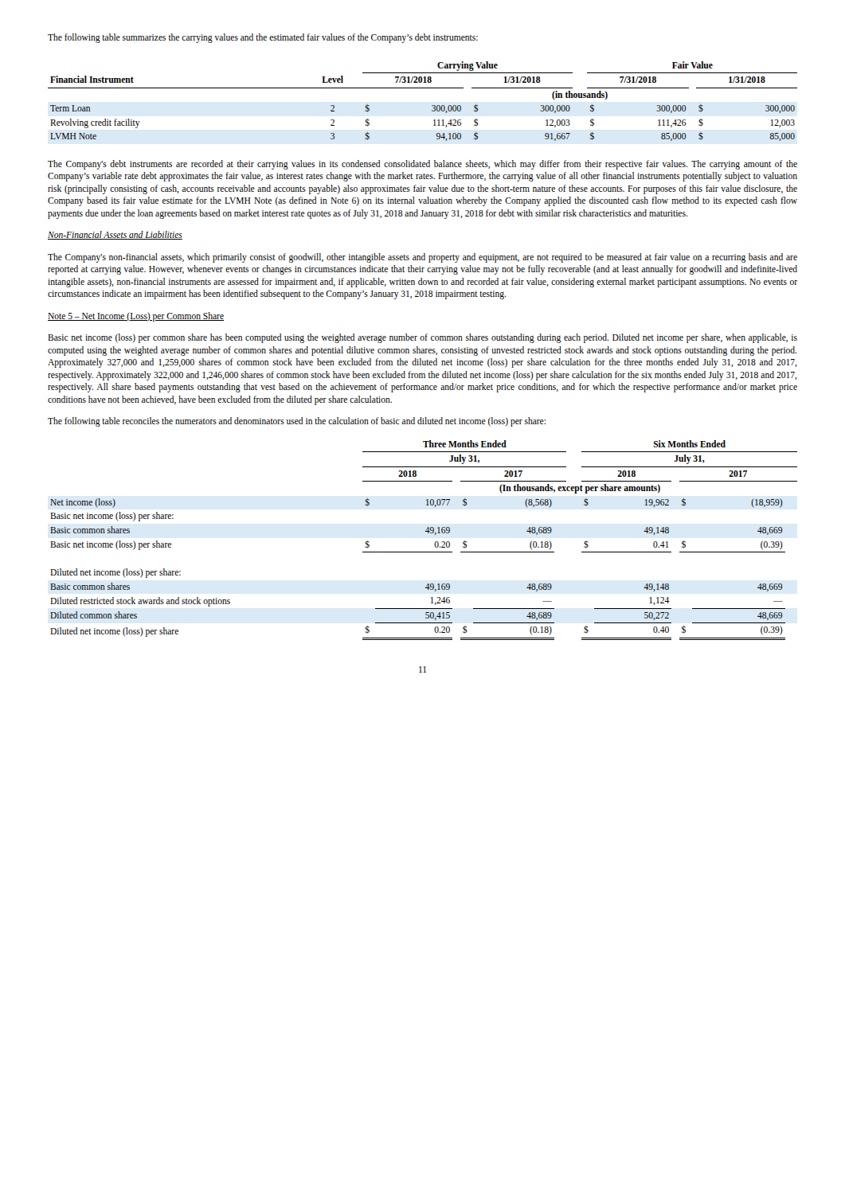The following table summarizes the carrying values and the estimated fair values of the Company’s debt instruments:
| | | Carrying Value | | Fair Value |
| Financial Instrument | Level | 7/31/2018 | | 1/31/2018 | | 7/31/2018 | | 1/31/2018 |
| | | (in thousands) |
| Term Loan | 2 | $ | 300,000 | | $ | 300,000 | | $ | 300,000 | | $ | 300,000 |
| Revolving credit facility | 2 | $ | 111,426 | | $ | 12,003 | | $ | 111,426 | | $ | 12,003 |
| LVMH Note | 3 | $ | 94,100 | | $ | 91,667 | | $ | 85,000 | | $ | 85,000 |
The Company's debt instruments are recorded at their carrying values in its condensed consolidated balance sheets, which may differ from their respective fair values. The carrying amount of the Company’s variable rate debt approximates the fair value, as interest rates change with the market rates. Furthermore, the carrying value of all other financial instruments potentially subject to valuation risk (principally consisting of cash, accounts receivable and accounts payable) also approximates fair value due to the short-term nature of these accounts. For purposes of this fair value disclosure, the Company based its fair value estimate for the LVMH Note (as defined in Note 6) on its internal valuation whereby the Company applied the discounted cash flow method to its expected cash flow payments due under the loan agreements based on market interest rate quotes as of July 31, 2018 and January 31, 2018 for debt with similar risk characteristics and maturities.
Non-Financial Assets and Liabilities
The Company's non-financial assets, which primarily consist of goodwill, other intangible assets and property and equipment, are not required to be measured at fair value on a recurring basis and are reported at carrying value. However, whenever events or changes in circumstances indicate that their carrying value may not be fully recoverable (and at least annually for goodwill and indefinite-lived intangible assets), non-financial instruments are assessed for impairment and, if applicable, written down to and recorded at fair value, considering external market participant assumptions. No events or circumstances indicate an impairment has been identified subsequent to the Company’s January 31, 2018 impairment testing.
Note 5 – Net Income (Loss) per Common Share
Basic net income (loss) per common share has been computed using the weighted average number of common shares outstanding during each period. Diluted net income per share, when applicable, is computed using the weighted average number of common shares and potential dilutive common shares, consisting of unvested restricted stock awards and stock options outstanding during the period. Approximately 327,000 and 1,259,000 shares of common stock have been excluded from the diluted net income (loss) per share calculation for the three months ended July 31, 2018 and 2017, respectively. Approximately 322,000 and 1,246,000 shares of common stock have been excluded from the diluted net income (loss) per share calculation for the six months ended July 31, 2018 and 2017, respectively. All share based payments outstanding that vest based on the achievement of performance and/or market price conditions, and for which the respective performance and/or market price conditions have not been achieved, have been excluded from the diluted per share calculation.
The following table reconciles the numerators and denominators used in the calculation of basic and diluted net income (loss) per share:
| | | Three Months Ended | | Six Months Ended |
| | | July 31, | | July 31, |
| | | 2018 | | 2017 | | 2018 | | 2017 |
| | | (In thousands, except per share amounts) |
| Net income (loss) | | $ | 10,077 | | $ | (8,568) | | | $ | 19,962 | | $ | (18,959) | |
| Basic net income (loss) per share: | | | | | | | | | | | | | | |
| Basic common shares | | | 49,169 | | | 48,689 | | | | 49,148 | | | 48,669 | |
| Basic net income (loss) per share | | $ | 0.20 | | $ | (0.18) | | | $ | 0.41 | | $ | (0.39) | |
| Diluted net income (loss) per share: | | | | | | | | | | | | | | |
| Basic common shares | | | 49,169 | | | 48,689 | | | | 49,148 | | | 48,669 | |
| Diluted restricted stock awards and stock options | | | 1,246 | | | — | | | | 1,124 | | | — | |
| Diluted common shares | | | 50,415 | | | 48,689 | | | | 50,272 | | | 48,669 | |
| Diluted net income (loss) per share | | $ | 0.20 | | $ | (0.18) | | | $ | 0.40 | | $ | (0.39) | |
11